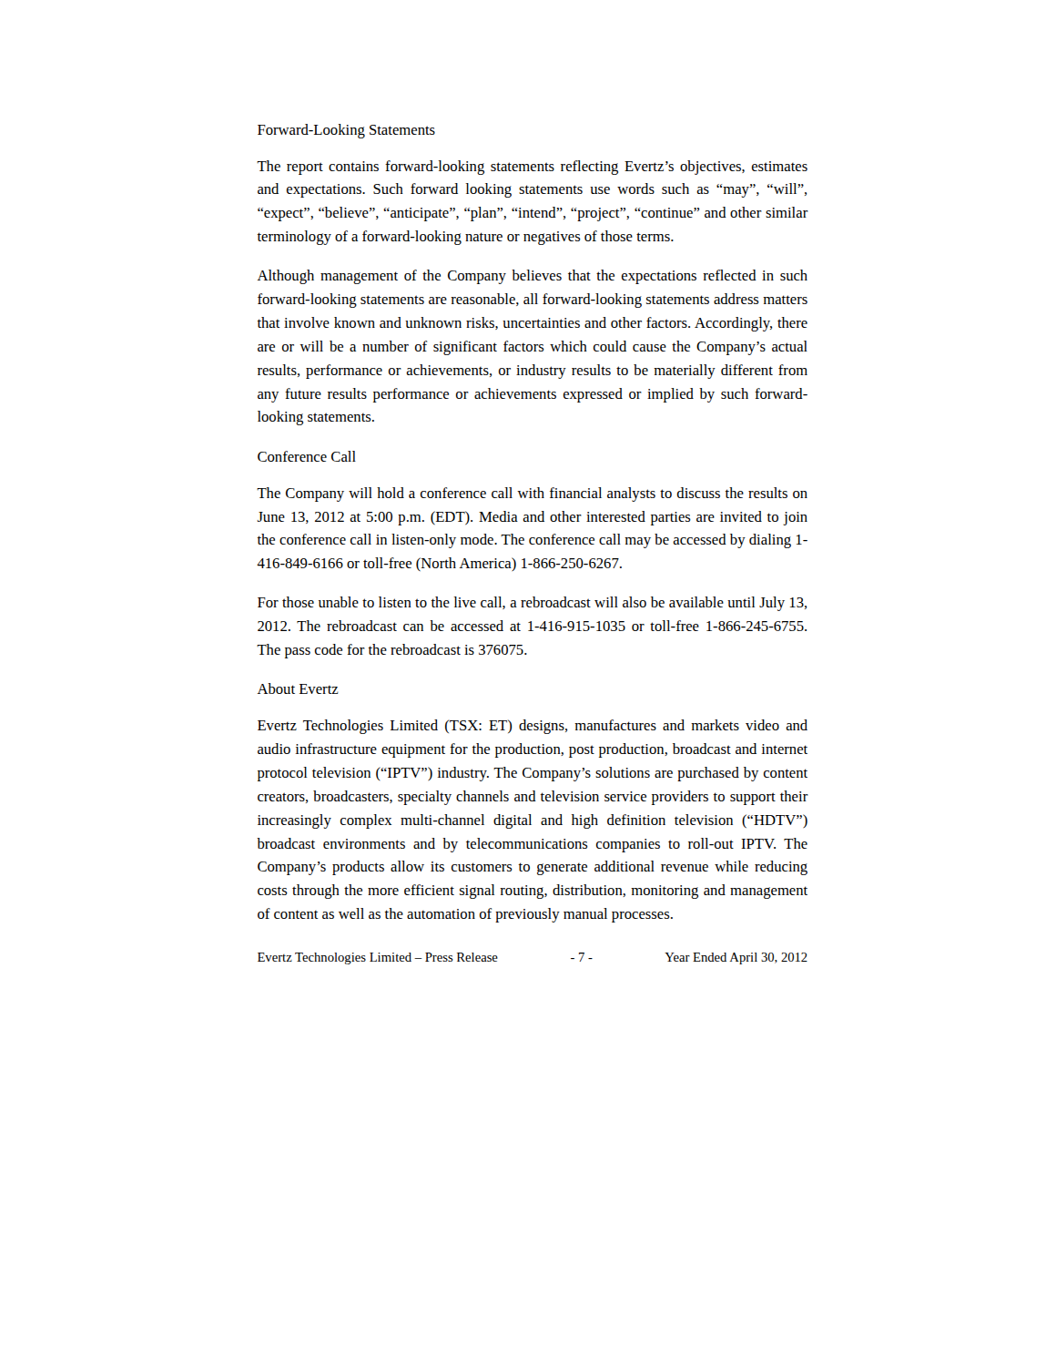Forward-Looking Statements
The report contains forward-looking statements reflecting Evertz’s objectives, estimates and expectations. Such forward looking statements use words such as “may”, “will”, “expect”, “believe”, “anticipate”, “plan”, “intend”, “project”, “continue” and other similar terminology of a forward-looking nature or negatives of those terms.
Although management of the Company believes that the expectations reflected in such forward-looking statements are reasonable, all forward-looking statements address matters that involve known and unknown risks, uncertainties and other factors. Accordingly, there are or will be a number of significant factors which could cause the Company’s actual results, performance or achievements, or industry results to be materially different from any future results performance or achievements expressed or implied by such forward-looking statements.
Conference Call
The Company will hold a conference call with financial analysts to discuss the results on June 13, 2012 at 5:00 p.m. (EDT). Media and other interested parties are invited to join the conference call in listen-only mode. The conference call may be accessed by dialing 1-416-849-6166 or toll-free (North America) 1-866-250-6267.
For those unable to listen to the live call, a rebroadcast will also be available until July 13, 2012. The rebroadcast can be accessed at 1-416-915-1035 or toll-free 1-866-245-6755. The pass code for the rebroadcast is 376075.
About Evertz
Evertz Technologies Limited (TSX: ET) designs, manufactures and markets video and audio infrastructure equipment for the production, post production, broadcast and internet protocol television (“IPTV”) industry. The Company’s solutions are purchased by content creators, broadcasters, specialty channels and television service providers to support their increasingly complex multi-channel digital and high definition television (“HDTV”) broadcast environments and by telecommunications companies to roll-out IPTV. The Company’s products allow its customers to generate additional revenue while reducing costs through the more efficient signal routing, distribution, monitoring and management of content as well as the automation of previously manual processes.
Evertz Technologies Limited – Press Release - 7 - Year Ended April 30, 2012